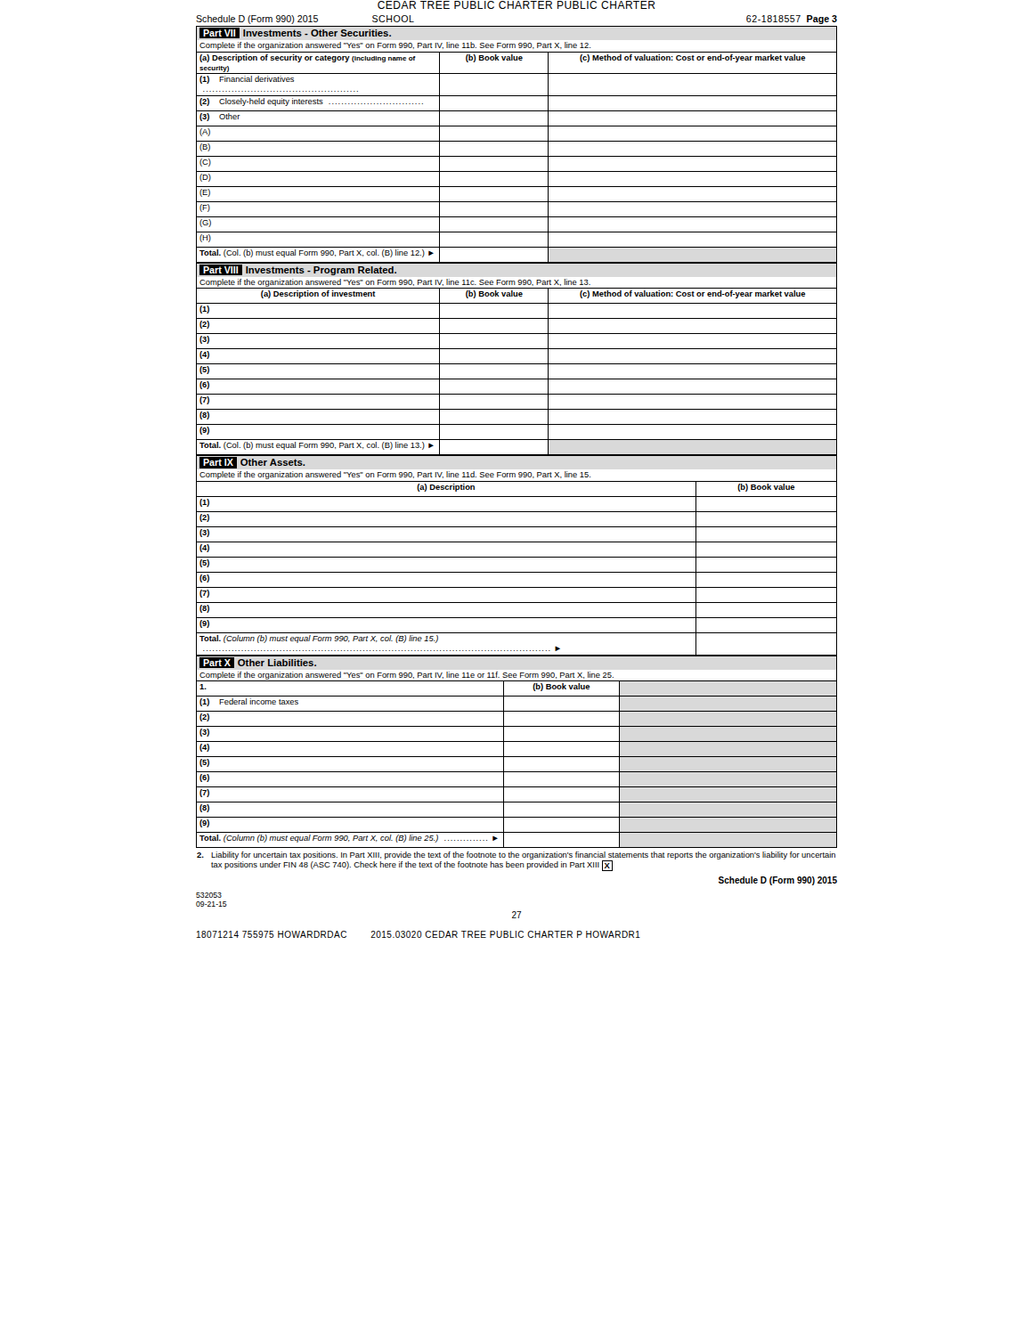CEDAR TREE PUBLIC CHARTER PUBLIC CHARTER
Schedule D (Form 990) 2015
SCHOOL
62-1818557 Page 3
Part VII Investments - Other Securities.
Complete if the organization answered "Yes" on Form 990, Part IV, line 11b. See Form 990, Part X, line 12.
| (a) Description of security or category (including name of security) | (b) Book value | (c) Method of valuation: Cost or end-of-year market value |
| (1) Financial derivatives ................................................. | | |
| (2) Closely-held equity interests .............................. | | |
| (3) Other | | |
| (A) | | |
| (B) | | |
| (C) | | |
| (D) | | |
| (E) | | |
| (F) | | |
| (G) | | |
| (H) | | |
| Total. (Col. (b) must equal Form 990, Part X, col. (B) line 12.) ► | | |
Part VIII Investments - Program Related.
Complete if the organization answered "Yes" on Form 990, Part IV, line 11c. See Form 990, Part X, line 13.
| (a) Description of investment | (b) Book value | (c) Method of valuation: Cost or end-of-year market value |
| (1) | | |
| (2) | | |
| (3) | | |
| (4) | | |
| (5) | | |
| (6) | | |
| (7) | | |
| (8) | | |
| (9) | | |
| Total. (Col. (b) must equal Form 990, Part X, col. (B) line 13.) ► | | |
Part IX Other Assets.
Complete if the organization answered "Yes" on Form 990, Part IV, line 11d. See Form 990, Part X, line 15.
| (a) Description | (b) Book value |
| (1) | |
| (2) | |
| (3) | |
| (4) | |
| (5) | |
| (6) | |
| (7) | |
| (8) | |
| (9) | |
| Total. (Column (b) must equal Form 990, Part X, col. (B) line 15.) ............................................................................................................. ► | |
Part X Other Liabilities.
Complete if the organization answered "Yes" on Form 990, Part IV, line 11e or 11f. See Form 990, Part X, line 25.
| 1. | (b) Book value | |
| (1) Federal income taxes | | |
| (2) | | |
| (3) | | |
| (4) | | |
| (5) | | |
| (6) | | |
| (7) | | |
| (8) | | |
| (9) | | |
| Total. (Column (b) must equal Form 990, Part X, col. (B) line 25.) .............. ► | | |
| 2. | Liability for uncertain tax positions. In Part XIII, provide the text of the footnote to the organization's financial statements that reports the organization's liability for uncertain tax positions under FIN 48 (ASC 740). Check here if the text of the footnote has been provided in Part XIII X |
Schedule D (Form 990) 2015
532053
09-21-15
27
18071214 755975 HOWARDRDAC 2015.03020 CEDAR TREE PUBLIC CHARTER P HOWARDR1